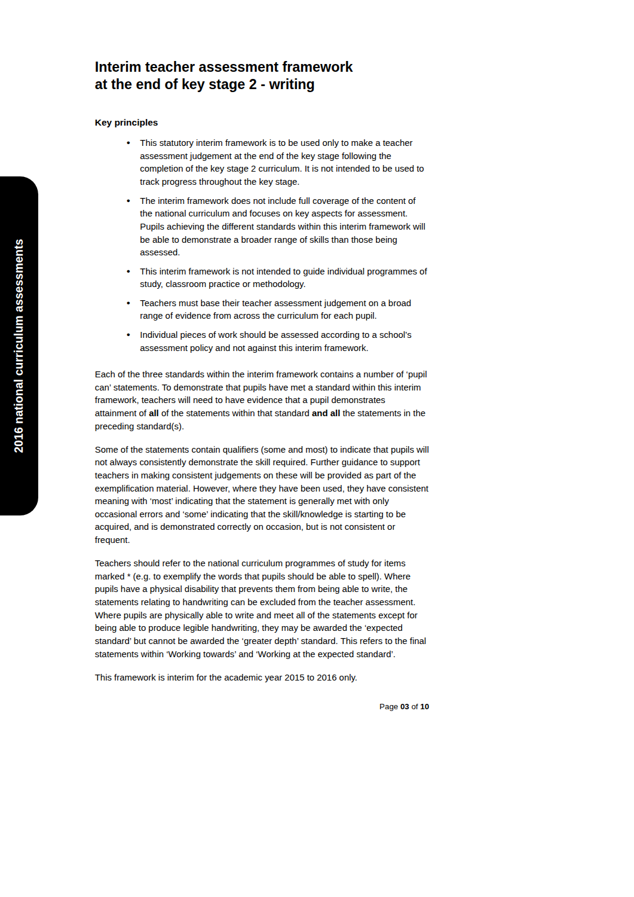2016 national curriculum assessments
Interim teacher assessment framework
at the end of key stage 2 - writing
Key principles
This statutory interim framework is to be used only to make a teacher assessment judgement at the end of the key stage following the completion of the key stage 2 curriculum. It is not intended to be used to track progress throughout the key stage.
The interim framework does not include full coverage of the content of the national curriculum and focuses on key aspects for assessment. Pupils achieving the different standards within this interim framework will be able to demonstrate a broader range of skills than those being assessed.
This interim framework is not intended to guide individual programmes of study, classroom practice or methodology.
Teachers must base their teacher assessment judgement on a broad range of evidence from across the curriculum for each pupil.
Individual pieces of work should be assessed according to a school’s assessment policy and not against this interim framework.
Each of the three standards within the interim framework contains a number of ‘pupil can’ statements. To demonstrate that pupils have met a standard within this interim framework, teachers will need to have evidence that a pupil demonstrates attainment of all of the statements within that standard and all the statements in the preceding standard(s).
Some of the statements contain qualifiers (some and most) to indicate that pupils will not always consistently demonstrate the skill required. Further guidance to support teachers in making consistent judgements on these will be provided as part of the exemplification material. However, where they have been used, they have consistent meaning with ‘most’ indicating that the statement is generally met with only occasional errors and ‘some’ indicating that the skill/knowledge is starting to be acquired, and is demonstrated correctly on occasion, but is not consistent or frequent.
Teachers should refer to the national curriculum programmes of study for items marked * (e.g. to exemplify the words that pupils should be able to spell). Where pupils have a physical disability that prevents them from being able to write, the statements relating to handwriting can be excluded from the teacher assessment. Where pupils are physically able to write and meet all of the statements except for being able to produce legible handwriting, they may be awarded the ‘expected standard’ but cannot be awarded the ‘greater depth’ standard. This refers to the final statements within ‘Working towards’ and ‘Working at the expected standard’.
This framework is interim for the academic year 2015 to 2016 only.
Page 03 of 10